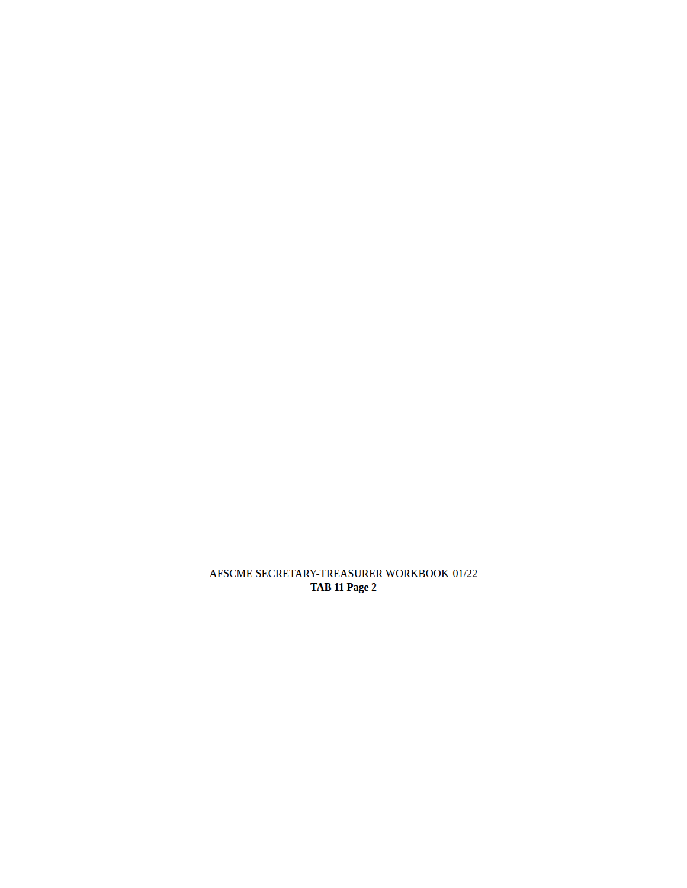AFSCME SECRETARY-TREASURER WORKBOOK01/22
TAB 11 Page 2